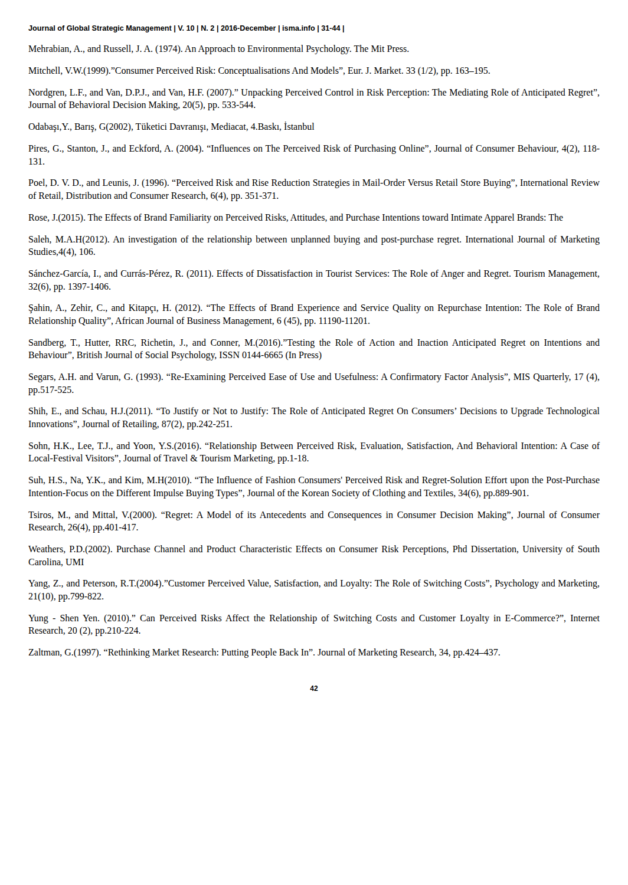Journal of Global Strategic Management | V. 10 | N. 2 | 2016-December | isma.info | 31-44 |
Mehrabian, A., and Russell, J. A. (1974). An Approach to Environmental Psychology. The Mit Press.
Mitchell, V.W.(1999).”Consumer Perceived Risk: Conceptualisations And Models”, Eur. J. Market. 33 (1/2), pp. 163–195.
Nordgren, L.F., and Van, D.P.J., and Van, H.F. (2007).” Unpacking Perceived Control in Risk Perception: The Mediating Role of Anticipated Regret”, Journal of Behavioral Decision Making, 20(5), pp. 533-544.
Odabaşı,Y., Barış, G(2002), Tüketici Davranışı, Mediacat, 4.Baskı, İstanbul
Pires, G., Stanton, J., and Eckford, A. (2004). “Influences on The Perceived Risk of Purchasing Online”, Journal of Consumer Behaviour, 4(2), 118-131.
Poel, D. V. D., and Leunis, J. (1996). “Perceived Risk and Rise Reduction Strategies in Mail-Order Versus Retail Store Buying”, International Review of Retail, Distribution and Consumer Research, 6(4), pp. 351-371.
Rose, J.(2015). The Effects of Brand Familiarity on Perceived Risks, Attitudes, and Purchase Intentions toward Intimate Apparel Brands: The
Saleh, M.A.H(2012). An investigation of the relationship between unplanned buying and post-purchase regret. International Journal of Marketing Studies,4(4), 106.
Sánchez-García, I., and Currás-Pérez, R. (2011). Effects of Dissatisfaction in Tourist Services: The Role of Anger and Regret. Tourism Management, 32(6), pp. 1397-1406.
Şahin, A., Zehir, C., and Kitapçı, H. (2012). “The Effects of Brand Experience and Service Quality on Repurchase Intention: The Role of Brand Relationship Quality”, African Journal of Business Management, 6 (45), pp. 11190-11201.
Sandberg, T., Hutter, RRC, Richetin, J., and Conner, M.(2016).”Testing the Role of Action and Inaction Anticipated Regret on Intentions and Behaviour”, British Journal of Social Psychology, ISSN 0144-6665 (In Press)
Segars, A.H. and Varun, G. (1993). “Re-Examining Perceived Ease of Use and Usefulness: A Confirmatory Factor Analysis”, MIS Quarterly, 17 (4), pp.517-525.
Shih, E., and Schau, H.J.(2011). “To Justify or Not to Justify: The Role of Anticipated Regret On Consumers’ Decisions to Upgrade Technological Innovations”, Journal of Retailing, 87(2), pp.242-251.
Sohn, H.K., Lee, T.J., and Yoon, Y.S.(2016). “Relationship Between Perceived Risk, Evaluation, Satisfaction, And Behavioral Intention: A Case of Local-Festival Visitors”, Journal of Travel & Tourism Marketing, pp.1-18.
Suh, H.S., Na, Y.K., and Kim, M.H(2010). “The Influence of Fashion Consumers' Perceived Risk and Regret-Solution Effort upon the Post-Purchase Intention-Focus on the Different Impulse Buying Types”, Journal of the Korean Society of Clothing and Textiles, 34(6), pp.889-901.
Tsiros, M., and Mittal, V.(2000). “Regret: A Model of its Antecedents and Consequences in Consumer Decision Making”, Journal of Consumer Research, 26(4), pp.401-417.
Weathers, P.D.(2002). Purchase Channel and Product Characteristic Effects on Consumer Risk Perceptions, Phd Dissertation, University of South Carolina, UMI
Yang, Z., and Peterson, R.T.(2004).”Customer Perceived Value, Satisfaction, and Loyalty: The Role of Switching Costs”, Psychology and Marketing, 21(10), pp.799-822.
Yung - Shen Yen. (2010).” Can Perceived Risks Affect the Relationship of Switching Costs and Customer Loyalty in E-Commerce?”, Internet Research, 20 (2), pp.210-224.
Zaltman, G.(1997). “Rethinking Market Research: Putting People Back In”. Journal of Marketing Research, 34, pp.424–437.
42